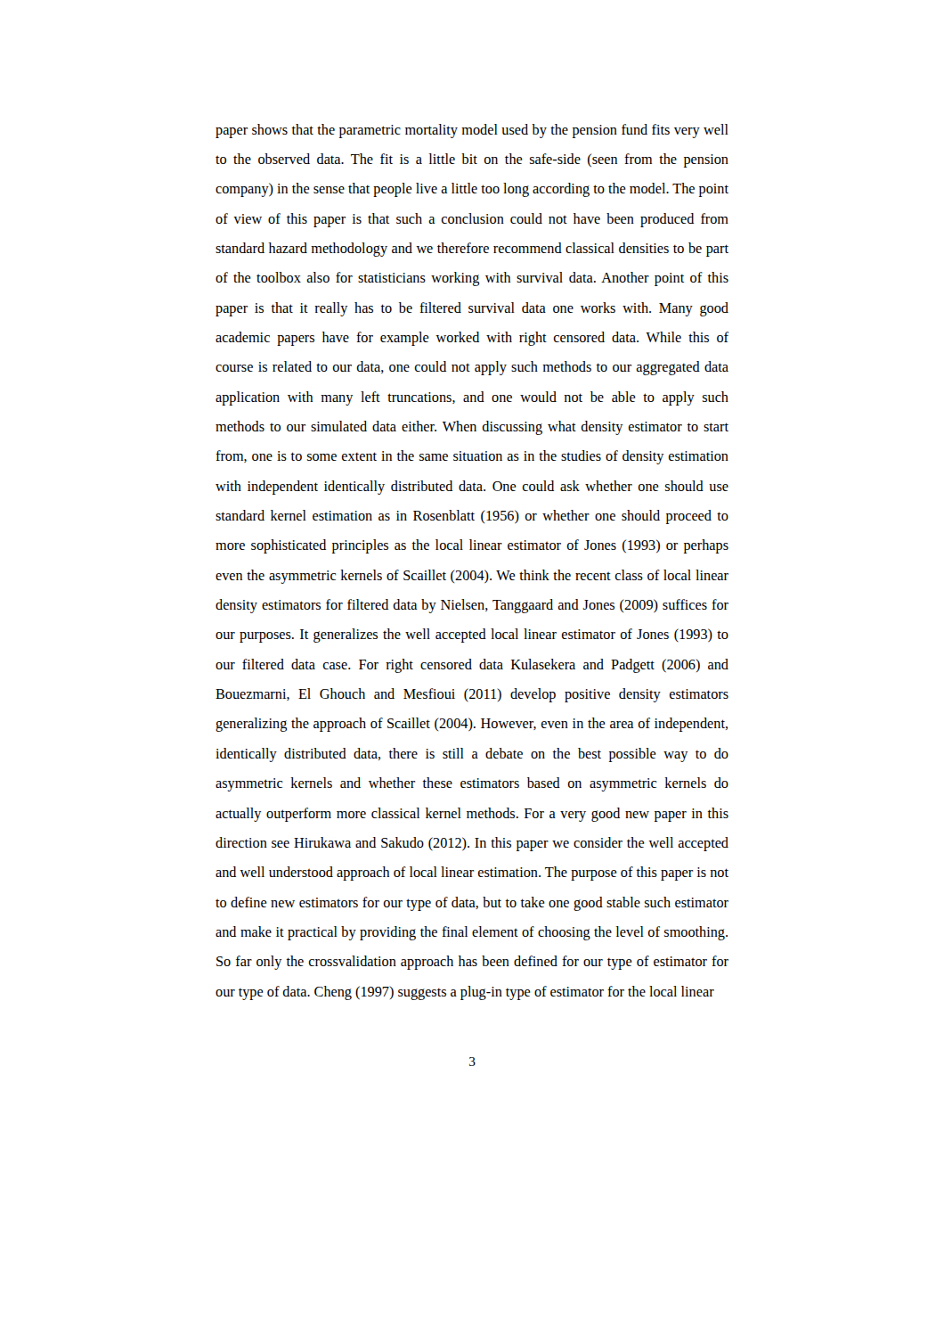paper shows that the parametric mortality model used by the pension fund fits very well to the observed data. The fit is a little bit on the safe-side (seen from the pension company) in the sense that people live a little too long according to the model. The point of view of this paper is that such a conclusion could not have been produced from standard hazard methodology and we therefore recommend classical densities to be part of the toolbox also for statisticians working with survival data. Another point of this paper is that it really has to be filtered survival data one works with. Many good academic papers have for example worked with right censored data. While this of course is related to our data, one could not apply such methods to our aggregated data application with many left truncations, and one would not be able to apply such methods to our simulated data either. When discussing what density estimator to start from, one is to some extent in the same situation as in the studies of density estimation with independent identically distributed data. One could ask whether one should use standard kernel estimation as in Rosenblatt (1956) or whether one should proceed to more sophisticated principles as the local linear estimator of Jones (1993) or perhaps even the asymmetric kernels of Scaillet (2004). We think the recent class of local linear density estimators for filtered data by Nielsen, Tanggaard and Jones (2009) suffices for our purposes. It generalizes the well accepted local linear estimator of Jones (1993) to our filtered data case. For right censored data Kulasekera and Padgett (2006) and Bouezmarni, El Ghouch and Mesfioui (2011) develop positive density estimators generalizing the approach of Scaillet (2004). However, even in the area of independent, identically distributed data, there is still a debate on the best possible way to do asymmetric kernels and whether these estimators based on asymmetric kernels do actually outperform more classical kernel methods. For a very good new paper in this direction see Hirukawa and Sakudo (2012). In this paper we consider the well accepted and well understood approach of local linear estimation. The purpose of this paper is not to define new estimators for our type of data, but to take one good stable such estimator and make it practical by providing the final element of choosing the level of smoothing. So far only the crossvalidation approach has been defined for our type of estimator for our type of data. Cheng (1997) suggests a plug-in type of estimator for the local linear
3